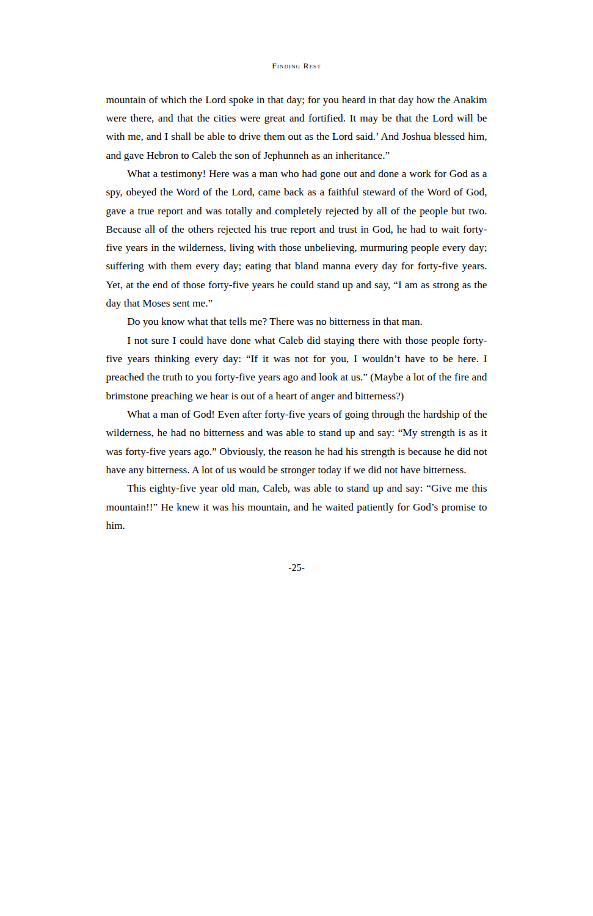Finding Rest
mountain of which the Lord spoke in that day; for you heard in that day how the Anakim were there, and that the cities were great and fortified. It may be that the Lord will be with me, and I shall be able to drive them out as the Lord said.’ And Joshua blessed him, and gave Hebron to Caleb the son of Jephunneh as an inheritance.”
What a testimony! Here was a man who had gone out and done a work for God as a spy, obeyed the Word of the Lord, came back as a faithful steward of the Word of God, gave a true report and was totally and completely rejected by all of the people but two. Because all of the others rejected his true report and trust in God, he had to wait forty-five years in the wilderness, living with those unbelieving, murmuring people every day; suffering with them every day; eating that bland manna every day for forty-five years. Yet, at the end of those forty-five years he could stand up and say, “I am as strong as the day that Moses sent me.”
Do you know what that tells me? There was no bitterness in that man.
I not sure I could have done what Caleb did staying there with those people forty-five years thinking every day: “If it was not for you, I wouldn’t have to be here. I preached the truth to you forty-five years ago and look at us.” (Maybe a lot of the fire and brimstone preaching we hear is out of a heart of anger and bitterness?)
What a man of God! Even after forty-five years of going through the hardship of the wilderness, he had no bitterness and was able to stand up and say: “My strength is as it was forty-five years ago.” Obviously, the reason he had his strength is because he did not have any bitterness. A lot of us would be stronger today if we did not have bitterness.
This eighty-five year old man, Caleb, was able to stand up and say: “Give me this mountain!!” He knew it was his mountain, and he waited patiently for God’s promise to him.
-25-